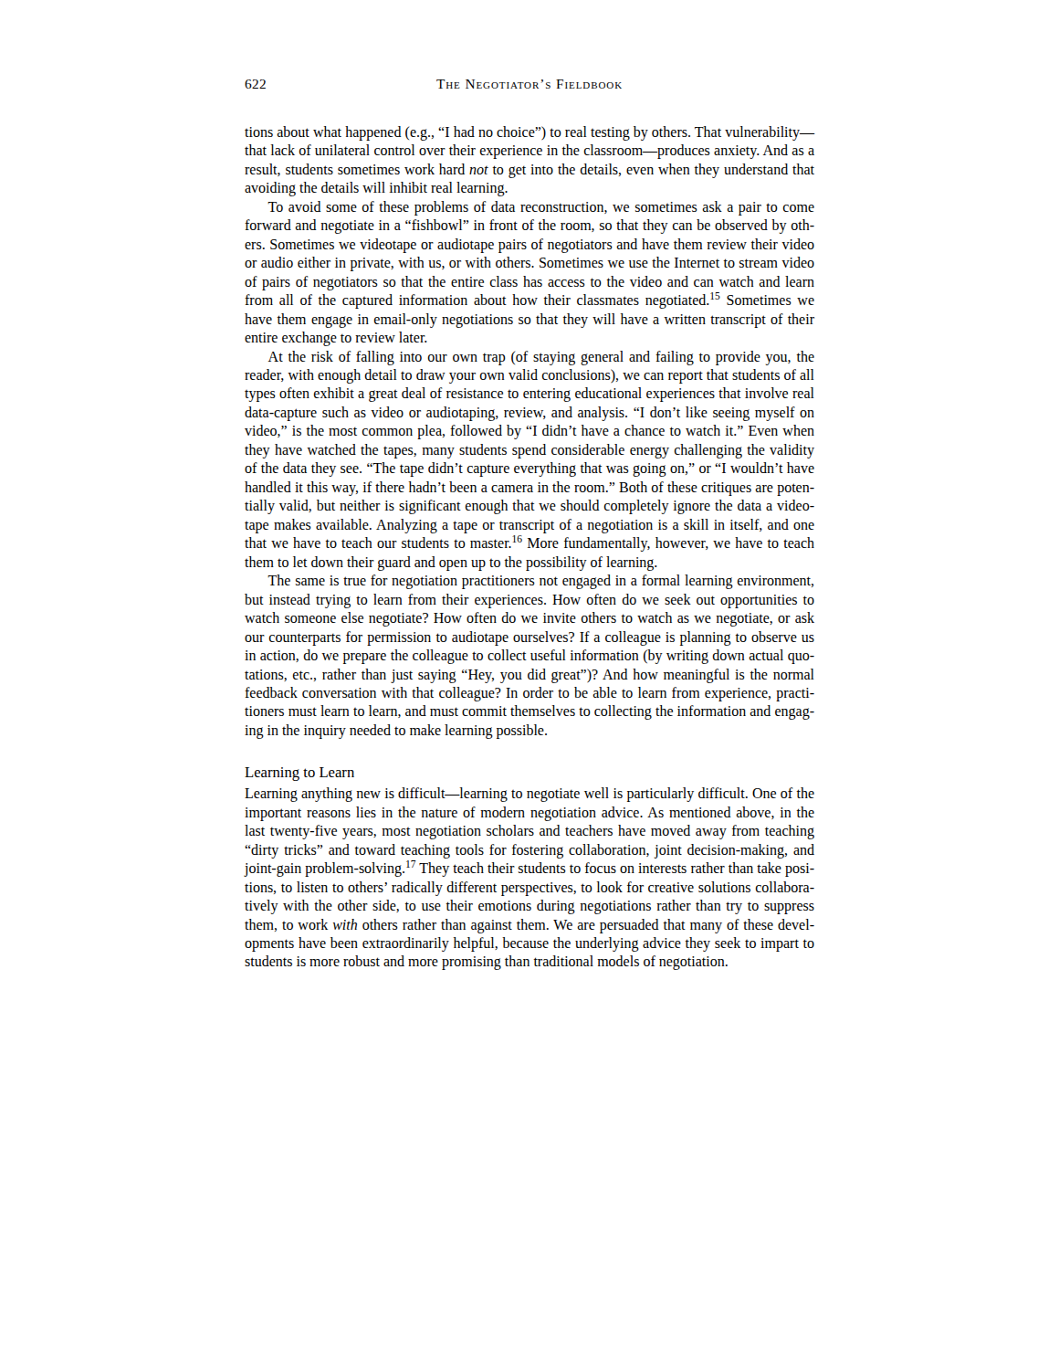622 The Negotiator’s Fieldbook
tions about what happened (e.g., “I had no choice”) to real testing by others. That vulnerability—that lack of unilateral control over their experience in the classroom—produces anxiety. And as a result, students sometimes work hard not to get into the details, even when they understand that avoiding the details will inhibit real learning.
To avoid some of these problems of data reconstruction, we sometimes ask a pair to come forward and negotiate in a “fishbowl” in front of the room, so that they can be observed by others. Sometimes we videotape or audiotape pairs of negotiators and have them review their video or audio either in private, with us, or with others. Sometimes we use the Internet to stream video of pairs of negotiators so that the entire class has access to the video and can watch and learn from all of the captured information about how their classmates negotiated.15 Sometimes we have them engage in email-only negotiations so that they will have a written transcript of their entire exchange to review later.
At the risk of falling into our own trap (of staying general and failing to provide you, the reader, with enough detail to draw your own valid conclusions), we can report that students of all types often exhibit a great deal of resistance to entering educational experiences that involve real data-capture such as video or audiotaping, review, and analysis. “I don’t like seeing myself on video,” is the most common plea, followed by “I didn’t have a chance to watch it.” Even when they have watched the tapes, many students spend considerable energy challenging the validity of the data they see. “The tape didn’t capture everything that was going on,” or “I wouldn’t have handled it this way, if there hadn’t been a camera in the room.” Both of these critiques are potentially valid, but neither is significant enough that we should completely ignore the data a videotape makes available. Analyzing a tape or transcript of a negotiation is a skill in itself, and one that we have to teach our students to master.16 More fundamentally, however, we have to teach them to let down their guard and open up to the possibility of learning.
The same is true for negotiation practitioners not engaged in a formal learning environment, but instead trying to learn from their experiences. How often do we seek out opportunities to watch someone else negotiate? How often do we invite others to watch as we negotiate, or ask our counterparts for permission to audiotape ourselves? If a colleague is planning to observe us in action, do we prepare the colleague to collect useful information (by writing down actual quotations, etc., rather than just saying “Hey, you did great”)? And how meaningful is the normal feedback conversation with that colleague? In order to be able to learn from experience, practitioners must learn to learn, and must commit themselves to collecting the information and engaging in the inquiry needed to make learning possible.
Learning to Learn
Learning anything new is difficult—learning to negotiate well is particularly difficult. One of the important reasons lies in the nature of modern negotiation advice. As mentioned above, in the last twenty-five years, most negotiation scholars and teachers have moved away from teaching “dirty tricks” and toward teaching tools for fostering collaboration, joint decision-making, and joint-gain problem-solving.17 They teach their students to focus on interests rather than take positions, to listen to others’ radically different perspectives, to look for creative solutions collaboratively with the other side, to use their emotions during negotiations rather than try to suppress them, to work with others rather than against them. We are persuaded that many of these developments have been extraordinarily helpful, because the underlying advice they seek to impart to students is more robust and more promising than traditional models of negotiation.